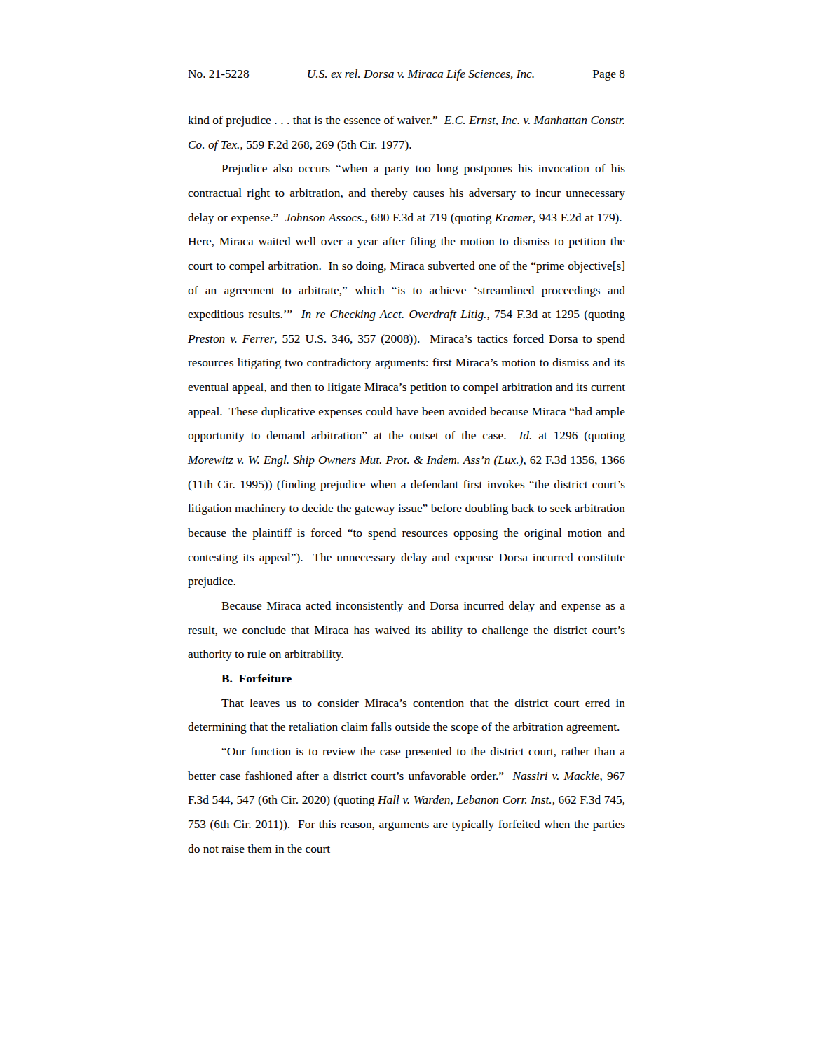No. 21-5228 U.S. ex rel. Dorsa v. Miraca Life Sciences, Inc. Page 8
kind of prejudice . . . that is the essence of waiver.” E.C. Ernst, Inc. v. Manhattan Constr. Co. of Tex., 559 F.2d 268, 269 (5th Cir. 1977).
Prejudice also occurs “when a party too long postpones his invocation of his contractual right to arbitration, and thereby causes his adversary to incur unnecessary delay or expense.” Johnson Assocs., 680 F.3d at 719 (quoting Kramer, 943 F.2d at 179). Here, Miraca waited well over a year after filing the motion to dismiss to petition the court to compel arbitration. In so doing, Miraca subverted one of the “prime objective[s] of an agreement to arbitrate,” which “is to achieve ‘streamlined proceedings and expeditious results.’” In re Checking Acct. Overdraft Litig., 754 F.3d at 1295 (quoting Preston v. Ferrer, 552 U.S. 346, 357 (2008)). Miraca’s tactics forced Dorsa to spend resources litigating two contradictory arguments: first Miraca’s motion to dismiss and its eventual appeal, and then to litigate Miraca’s petition to compel arbitration and its current appeal. These duplicative expenses could have been avoided because Miraca “had ample opportunity to demand arbitration” at the outset of the case. Id. at 1296 (quoting Morewitz v. W. Engl. Ship Owners Mut. Prot. & Indem. Ass’n (Lux.), 62 F.3d 1356, 1366 (11th Cir. 1995)) (finding prejudice when a defendant first invokes “the district court’s litigation machinery to decide the gateway issue” before doubling back to seek arbitration because the plaintiff is forced “to spend resources opposing the original motion and contesting its appeal”). The unnecessary delay and expense Dorsa incurred constitute prejudice.
Because Miraca acted inconsistently and Dorsa incurred delay and expense as a result, we conclude that Miraca has waived its ability to challenge the district court’s authority to rule on arbitrability.
B. Forfeiture
That leaves us to consider Miraca’s contention that the district court erred in determining that the retaliation claim falls outside the scope of the arbitration agreement.
“Our function is to review the case presented to the district court, rather than a better case fashioned after a district court’s unfavorable order.” Nassiri v. Mackie, 967 F.3d 544, 547 (6th Cir. 2020) (quoting Hall v. Warden, Lebanon Corr. Inst., 662 F.3d 745, 753 (6th Cir. 2011)). For this reason, arguments are typically forfeited when the parties do not raise them in the court